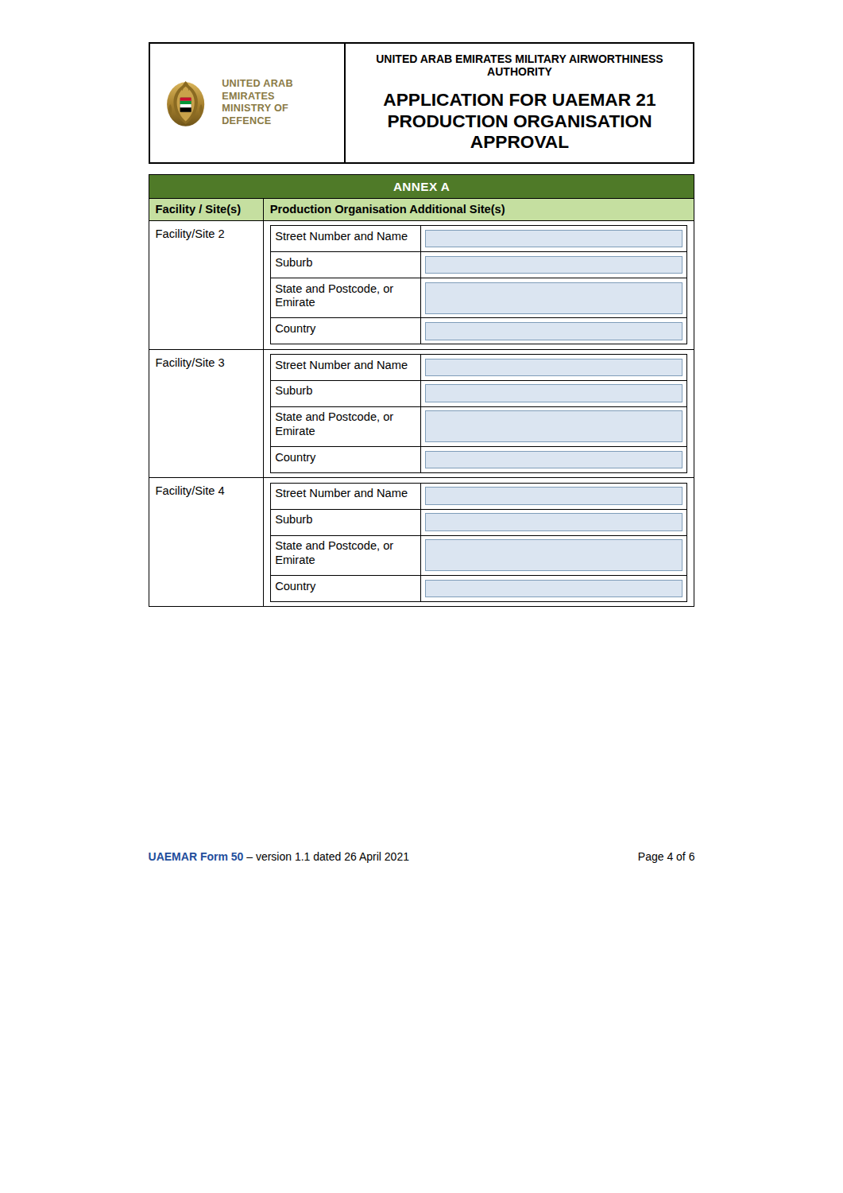UNITED ARAB EMIRATES
MINISTRY OF DEFENCE
UNITED ARAB EMIRATES MILITARY AIRWORTHINESS AUTHORITY
APPLICATION FOR UAEMAR 21
PRODUCTION ORGANISATION APPROVAL
| ANNEX A |
| Facility / Site(s) | Production Organisation Additional Site(s) |
| Facility/Site 2 | / Street Number and Name / / / Suburb / / / State and Postcode, or Emirate / / / Country / / |
| Facility/Site 3 | / Street Number and Name / / / Suburb / / / State and Postcode, or Emirate / / / Country / / |
| Facility/Site 4 | / Street Number and Name / / / Suburb / / / State and Postcode, or Emirate / / / Country / / |
UAEMAR Form 50 – version 1.1 dated 26 April 2021
Page 4 of 6